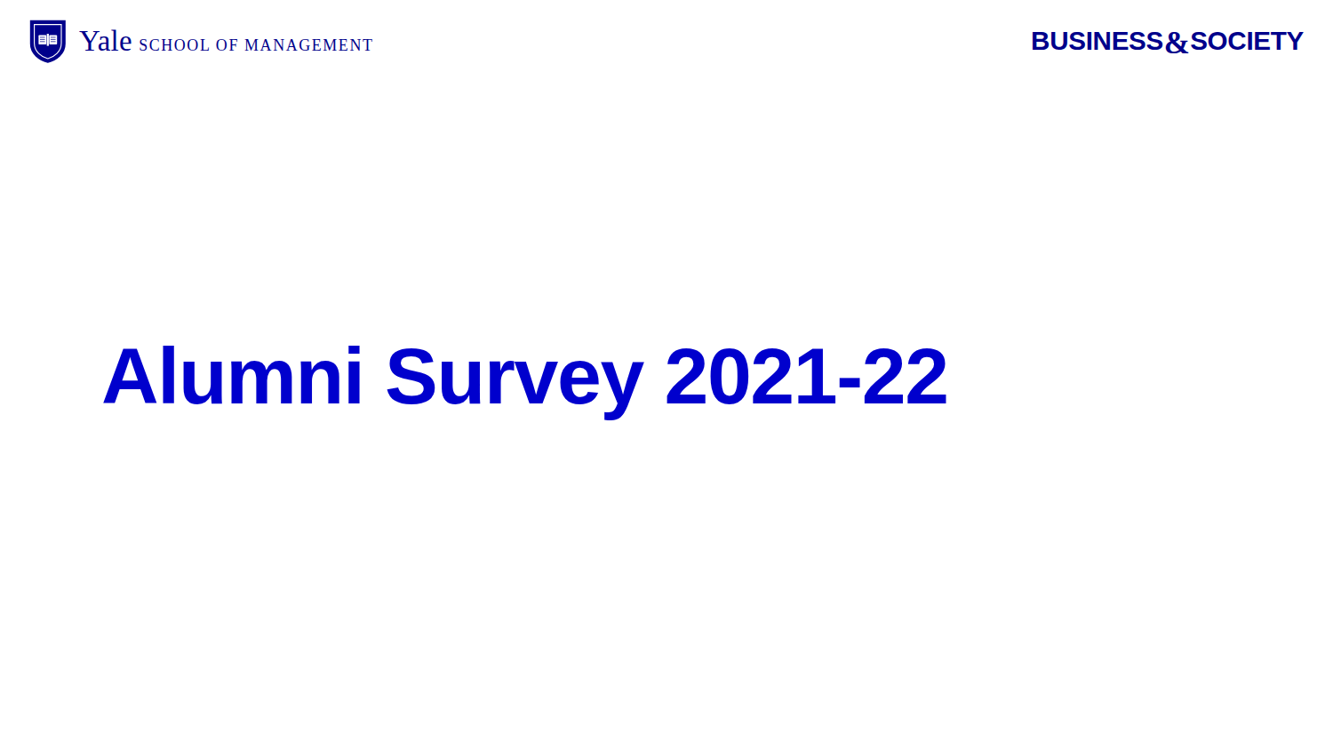Yale School of Management
BUSINESS&SOCIETY
Alumni Survey 2021-22